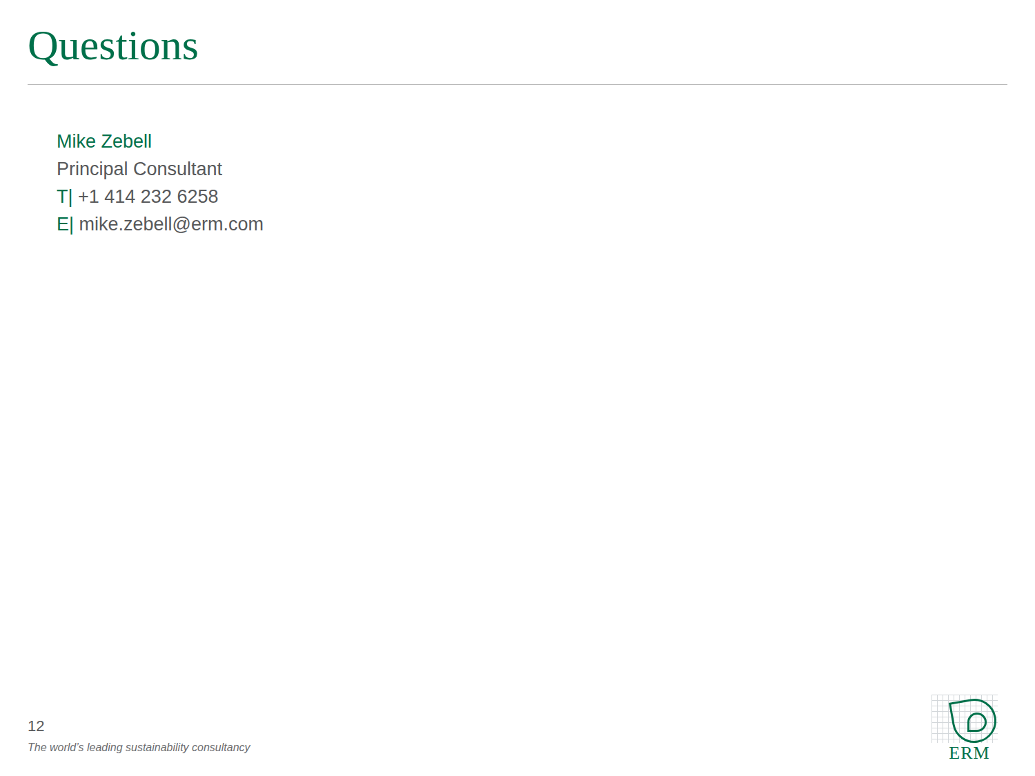Questions
Mike Zebell
Principal Consultant
T| +1 414 232 6258
E| mike.zebell@erm.com
12
The world’s leading sustainability consultancy
ERM